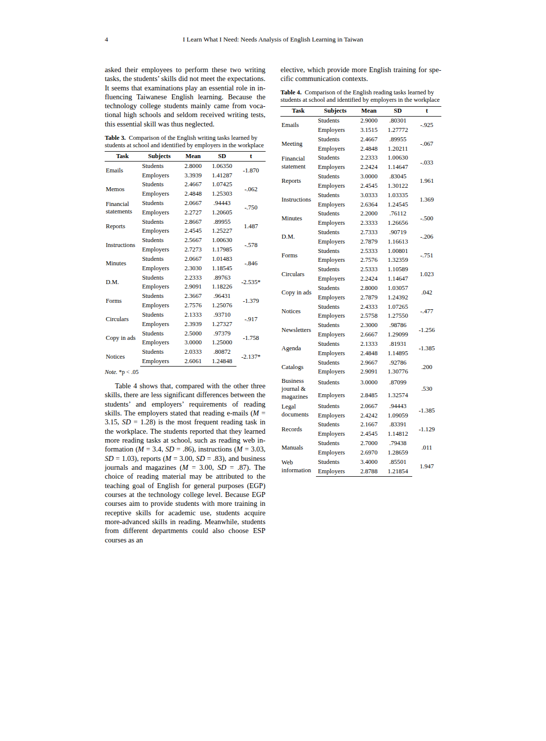4
I Learn What I Need: Needs Analysis of English Learning in Taiwan
asked their employees to perform these two writing tasks, the students’ skills did not meet the expectations. It seems that examinations play an essential role in influencing Taiwanese English learning. Because the technology college students mainly came from vocational high schools and seldom received writing tests, this essential skill was thus neglected.
Table 3. Comparison of the English writing tasks learned by students at school and identified by employers in the workplace
| Task | Subjects | Mean | SD | t |
| --- | --- | --- | --- | --- |
| Emails | Students | 2.8000 | 1.06350 | -1.870 |
| Employers | 3.3939 | 1.41287 |
| Memos | Students | 2.4667 | 1.07425 | -.062 |
| Employers | 2.4848 | 1.25303 |
| Financial statements | Students | 2.0667 | .94443 | -.750 |
| Employers | 2.2727 | 1.20605 |
| Reports | Students | 2.8667 | .89955 | 1.487 |
| Employers | 2.4545 | 1.25227 |
| Instructions | Students | 2.5667 | 1.00630 | -.578 |
| Employers | 2.7273 | 1.17985 |
| Minutes | Students | 2.0667 | 1.01483 | -.846 |
| Employers | 2.3030 | 1.18545 |
| D.M. | Students | 2.2333 | .89763 | -2.535* |
| Employers | 2.9091 | 1.18226 |
| Forms | Students | 2.3667 | .96431 | -1.379 |
| Employers | 2.7576 | 1.25076 |
| Circulars | Students | 2.1333 | .93710 | -.917 |
| Employers | 2.3939 | 1.27327 |
| Copy in ads | Students | 2.5000 | .97379 | -1.758 |
| Employers | 3.0000 | 1.25000 |
| Notices | Students | 2.0333 | .80872 | -2.137* |
| Employers | 2.6061 | 1.24848 |
Note. *p < .05
Table 4 shows that, compared with the other three skills, there are less significant differences between the students’ and employers’ requirements of reading skills. The employers stated that reading e-mails (M = 3.15, SD = 1.28) is the most frequent reading task in the workplace. The students reported that they learned more reading tasks at school, such as reading web information (M = 3.4, SD = .86), instructions (M = 3.03, SD = 1.03), reports (M = 3.00, SD = .83), and business journals and magazines (M = 3.00, SD = .87). The choice of reading material may be attributed to the teaching goal of English for general purposes (EGP) courses at the technology college level. Because EGP courses aim to provide students with more training in receptive skills for academic use, students acquire more-advanced skills in reading. Meanwhile, students from different departments could also choose ESP courses as an
elective, which provide more English training for specific communication contexts.
Table 4. Comparison of the English reading tasks learned by students at school and identified by employers in the workplace
| Task | Subjects | Mean | SD | t |
| --- | --- | --- | --- | --- |
| Emails | Students | 2.9000 | .80301 | -.925 |
| Employers | 3.1515 | 1.27772 |
| Meeting | Students | 2.4667 | .89955 | -.067 |
| Employers | 2.4848 | 1.20211 |
| Financial statement | Students | 2.2333 | 1.00630 | -.033 |
| Employers | 2.2424 | 1.14647 |
| Reports | Students | 3.0000 | .83045 | 1.961 |
| Employers | 2.4545 | 1.30122 |
| Instructions | Students | 3.0333 | 1.03335 | 1.369 |
| Employers | 2.6364 | 1.24545 |
| Minutes | Students | 2.2000 | .76112 | -.500 |
| Employers | 2.3333 | 1.26656 |
| D.M. | Students | 2.7333 | .90719 | -.206 |
| Employers | 2.7879 | 1.16613 |
| Forms | Students | 2.5333 | 1.00801 | -.751 |
| Employers | 2.7576 | 1.32359 |
| Circulars | Students | 2.5333 | 1.10589 | 1.023 |
| Employers | 2.2424 | 1.14647 |
| Copy in ads | Students | 2.8000 | 1.03057 | .042 |
| Employers | 2.7879 | 1.24392 |
| Notices | Students | 2.4333 | 1.07265 | -.477 |
| Employers | 2.5758 | 1.27550 |
| Newsletters | Students | 2.3000 | .98786 | -1.256 |
| Employers | 2.6667 | 1.29099 |
| Agenda | Students | 2.1333 | .81931 | -1.385 |
| Employers | 2.4848 | 1.14895 |
| Catalogs | Students | 2.9667 | .92786 | .200 |
| Employers | 2.9091 | 1.30776 |
| Business journal & magazines | Students | 3.0000 | .87099 | .530 |
| Employers | 2.8485 | 1.32574 |
| Legal documents | Students | 2.0667 | .94443 | -1.385 |
| Employers | 2.4242 | 1.09059 |
| Records | Students | 2.1667 | .83391 | -1.129 |
| Employers | 2.4545 | 1.14812 |
| Manuals | Students | 2.7000 | .79438 | .011 |
| Employers | 2.6970 | 1.28659 |
| Web information | Students | 3.4000 | .85501 | 1.947 |
| Employers | 2.8788 | 1.21854 |